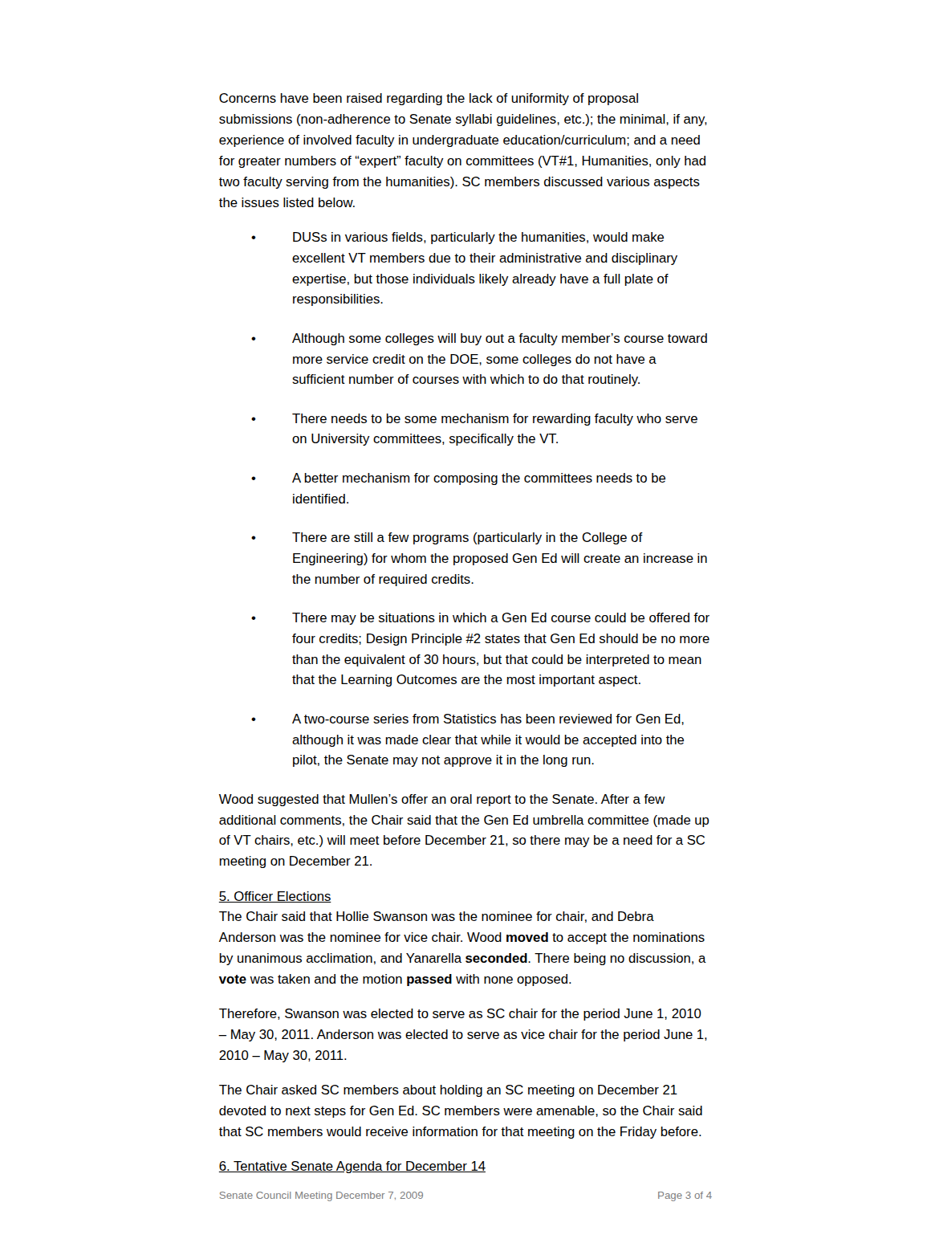Concerns have been raised regarding the lack of uniformity of proposal submissions (non-adherence to Senate syllabi guidelines, etc.); the minimal, if any, experience of involved faculty in undergraduate education/curriculum; and a need for greater numbers of “expert” faculty on committees (VT#1, Humanities, only had two faculty serving from the humanities). SC members discussed various aspects the issues listed below.
DUSs in various fields, particularly the humanities, would make excellent VT members due to their administrative and disciplinary expertise, but those individuals likely already have a full plate of responsibilities.
Although some colleges will buy out a faculty member’s course toward more service credit on the DOE, some colleges do not have a sufficient number of courses with which to do that routinely.
There needs to be some mechanism for rewarding faculty who serve on University committees, specifically the VT.
A better mechanism for composing the committees needs to be identified.
There are still a few programs (particularly in the College of Engineering) for whom the proposed Gen Ed will create an increase in the number of required credits.
There may be situations in which a Gen Ed course could be offered for four credits; Design Principle #2 states that Gen Ed should be no more than the equivalent of 30 hours, but that could be interpreted to mean that the Learning Outcomes are the most important aspect.
A two-course series from Statistics has been reviewed for Gen Ed, although it was made clear that while it would be accepted into the pilot, the Senate may not approve it in the long run.
Wood suggested that Mullen’s offer an oral report to the Senate. After a few additional comments, the Chair said that the Gen Ed umbrella committee (made up of VT chairs, etc.) will meet before December 21, so there may be a need for a SC meeting on December 21.
5. Officer Elections
The Chair said that Hollie Swanson was the nominee for chair, and Debra Anderson was the nominee for vice chair. Wood moved to accept the nominations by unanimous acclimation, and Yanarella seconded. There being no discussion, a vote was taken and the motion passed with none opposed.
Therefore, Swanson was elected to serve as SC chair for the period June 1, 2010 – May 30, 2011. Anderson was elected to serve as vice chair for the period June 1, 2010 – May 30, 2011.
The Chair asked SC members about holding an SC meeting on December 21 devoted to next steps for Gen Ed. SC members were amenable, so the Chair said that SC members would receive information for that meeting on the Friday before.
6. Tentative Senate Agenda for December 14
Senate Council Meeting December 7, 2009 Page 3 of 4